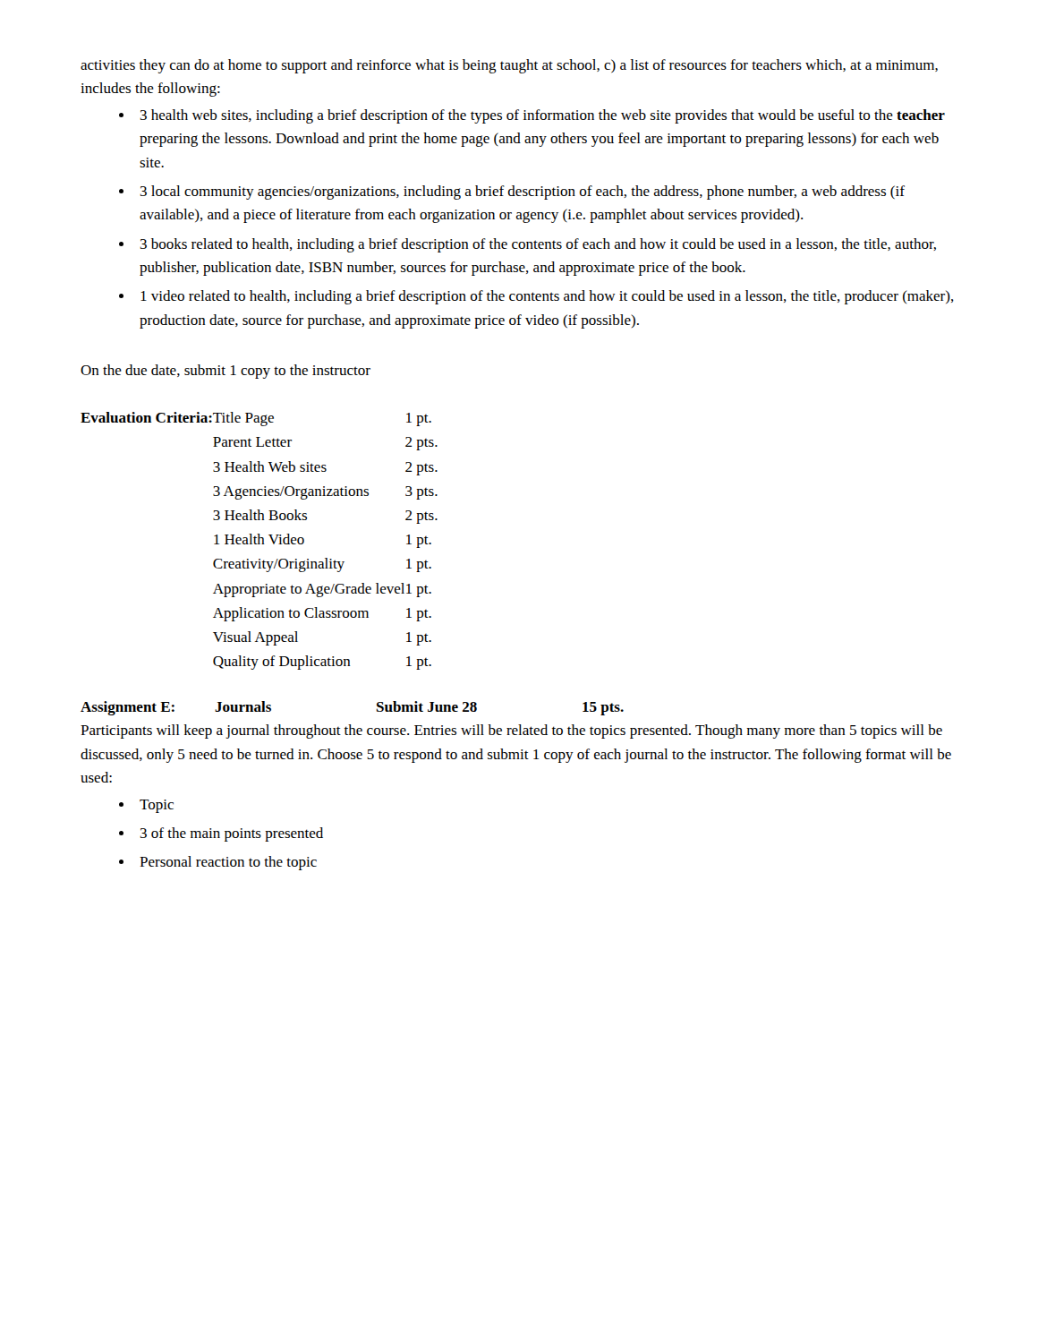activities they can do at home to support and reinforce what is being taught at school, c) a list of resources for teachers which, at a minimum, includes the following:
3 health web sites, including a brief description of the types of information the web site provides that would be useful to the teacher preparing the lessons. Download and print the home page (and any others you feel are important to preparing lessons) for each web site.
3 local community agencies/organizations, including a brief description of each, the address, phone number, a web address (if available), and a piece of literature from each organization or agency (i.e. pamphlet about services provided).
3 books related to health, including a brief description of the contents of each and how it could be used in a lesson, the title, author, publisher, publication date, ISBN number, sources for purchase, and approximate price of the book.
1 video related to health, including a brief description of the contents and how it could be used in a lesson, the title, producer (maker), production date, source for purchase, and approximate price of video (if possible).
On the due date, submit 1 copy to the instructor
| Evaluation Criteria: | Title Page | 1 pt. |
| | Parent Letter | 2 pts. |
| | 3 Health Web sites | 2 pts. |
| | 3 Agencies/Organizations | 3 pts. |
| | 3 Health Books | 2 pts. |
| | 1 Health Video | 1 pt. |
| | Creativity/Originality | 1 pt. |
| | Appropriate to Age/Grade level | 1 pt. |
| | Application to Classroom | 1 pt. |
| | Visual Appeal | 1 pt. |
| | Quality of Duplication | 1 pt. |
| Assignment E: | Journals | Submit June 28 | 15 pts. |
Participants will keep a journal throughout the course. Entries will be related to the topics presented. Though many more than 5 topics will be discussed, only 5 need to be turned in. Choose 5 to respond to and submit 1 copy of each journal to the instructor. The following format will be used:
Topic
3 of the main points presented
Personal reaction to the topic